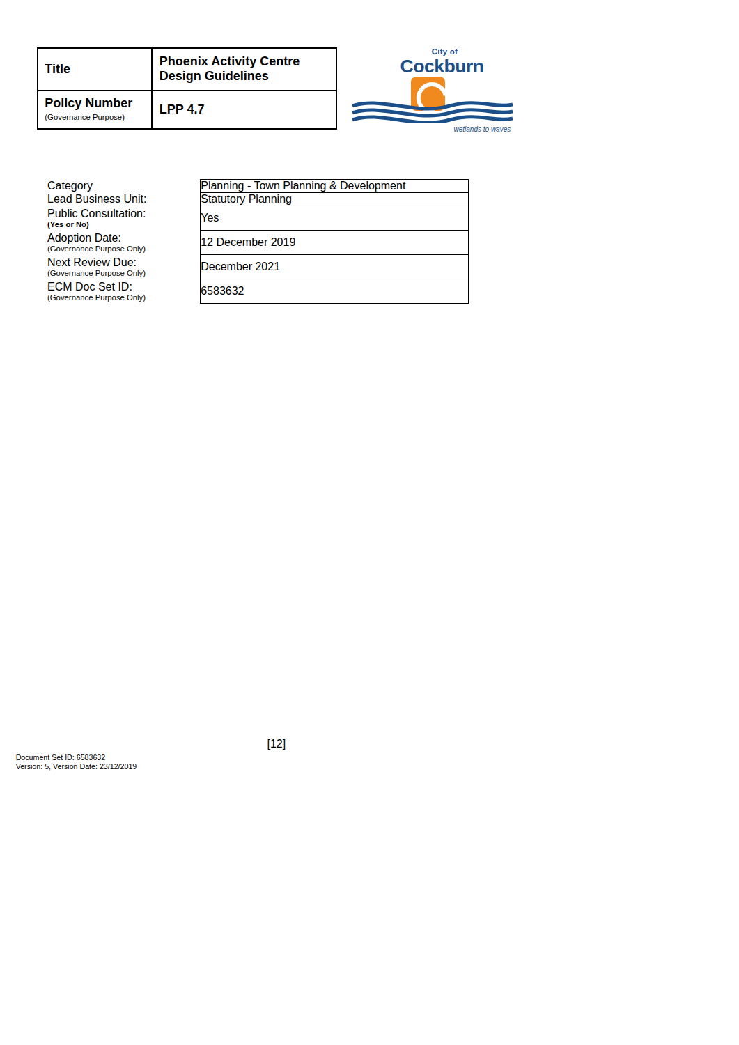| Title | Phoenix Activity Centre Design Guidelines |
| Policy Number (Governance Purpose) | LPP 4.7 |
City of
Cockburn
wetlands to waves
| Category | Planning - Town Planning & Development |
| Lead Business Unit: | Statutory Planning |
| Public Consultation: (Yes or No) | Yes |
| Adoption Date: (Governance Purpose Only) | 12 December 2019 |
| Next Review Due: (Governance Purpose Only) | December 2021 |
| ECM Doc Set ID: (Governance Purpose Only) | 6583632 |
[12]
Document Set ID: 6583632
Version: 5, Version Date: 23/12/2019